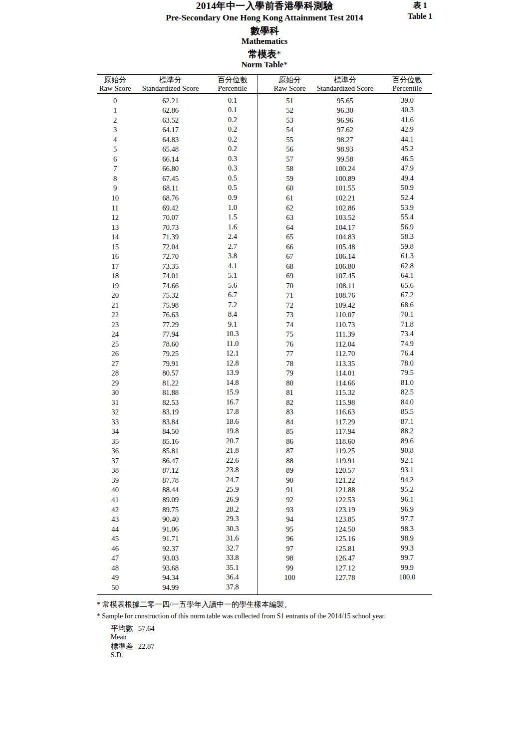表 1
Table 1
2014年中一入學前香港學科測驗
Pre-Secondary One Hong Kong Attainment Test 2014
數學科
Mathematics
常模表*
Norm Table*
| 原始分 Raw Score | 標準分 Standardized Score | 百分位數 Percentile | | 原始分 Raw Score | 標準分 Standardized Score | 百分位數 Percentile |
| --- | --- | --- | --- | --- | --- | --- |
| 0 | 62.21 | 0.1 | | 51 | 95.65 | 39.0 |
| 1 | 62.86 | 0.1 | | 52 | 96.30 | 40.3 |
| 2 | 63.52 | 0.2 | | 53 | 96.96 | 41.6 |
| 3 | 64.17 | 0.2 | | 54 | 97.62 | 42.9 |
| 4 | 64.83 | 0.2 | | 55 | 98.27 | 44.1 |
| 5 | 65.48 | 0.2 | | 56 | 98.93 | 45.2 |
| 6 | 66.14 | 0.3 | | 57 | 99.58 | 46.5 |
| 7 | 66.80 | 0.3 | | 58 | 100.24 | 47.9 |
| 8 | 67.45 | 0.5 | | 59 | 100.89 | 49.4 |
| 9 | 68.11 | 0.5 | | 60 | 101.55 | 50.9 |
| 10 | 68.76 | 0.9 | | 61 | 102.21 | 52.4 |
| 11 | 69.42 | 1.0 | | 62 | 102.86 | 53.9 |
| 12 | 70.07 | 1.5 | | 63 | 103.52 | 55.4 |
| 13 | 70.73 | 1.6 | | 64 | 104.17 | 56.9 |
| 14 | 71.39 | 2.4 | | 65 | 104.83 | 58.3 |
| 15 | 72.04 | 2.7 | | 66 | 105.48 | 59.8 |
| 16 | 72.70 | 3.8 | | 67 | 106.14 | 61.3 |
| 17 | 73.35 | 4.1 | | 68 | 106.80 | 62.8 |
| 18 | 74.01 | 5.1 | | 69 | 107.45 | 64.1 |
| 19 | 74.66 | 5.6 | | 70 | 108.11 | 65.6 |
| 20 | 75.32 | 6.7 | | 71 | 108.76 | 67.2 |
| 21 | 75.98 | 7.2 | | 72 | 109.42 | 68.6 |
| 22 | 76.63 | 8.4 | | 73 | 110.07 | 70.1 |
| 23 | 77.29 | 9.1 | | 74 | 110.73 | 71.8 |
| 24 | 77.94 | 10.3 | | 75 | 111.39 | 73.4 |
| 25 | 78.60 | 11.0 | | 76 | 112.04 | 74.9 |
| 26 | 79.25 | 12.1 | | 77 | 112.70 | 76.4 |
| 27 | 79.91 | 12.8 | | 78 | 113.35 | 78.0 |
| 28 | 80.57 | 13.9 | | 79 | 114.01 | 79.5 |
| 29 | 81.22 | 14.8 | | 80 | 114.66 | 81.0 |
| 30 | 81.88 | 15.9 | | 81 | 115.32 | 82.5 |
| 31 | 82.53 | 16.7 | | 82 | 115.98 | 84.0 |
| 32 | 83.19 | 17.8 | | 83 | 116.63 | 85.5 |
| 33 | 83.84 | 18.6 | | 84 | 117.29 | 87.1 |
| 34 | 84.50 | 19.8 | | 85 | 117.94 | 88.2 |
| 35 | 85.16 | 20.7 | | 86 | 118.60 | 89.6 |
| 36 | 85.81 | 21.8 | | 87 | 119.25 | 90.8 |
| 37 | 86.47 | 22.6 | | 88 | 119.91 | 92.1 |
| 38 | 87.12 | 23.8 | | 89 | 120.57 | 93.1 |
| 39 | 87.78 | 24.7 | | 90 | 121.22 | 94.2 |
| 40 | 88.44 | 25.9 | | 91 | 121.88 | 95.2 |
| 41 | 89.09 | 26.9 | | 92 | 122.53 | 96.1 |
| 42 | 89.75 | 28.2 | | 93 | 123.19 | 96.9 |
| 43 | 90.40 | 29.3 | | 94 | 123.85 | 97.7 |
| 44 | 91.06 | 30.3 | | 95 | 124.50 | 98.3 |
| 45 | 91.71 | 31.6 | | 96 | 125.16 | 98.9 |
| 46 | 92.37 | 32.7 | | 97 | 125.81 | 99.3 |
| 47 | 93.03 | 33.8 | | 98 | 126.47 | 99.7 |
| 48 | 93.68 | 35.1 | | 99 | 127.12 | 99.9 |
| 49 | 94.34 | 36.4 | | 100 | 127.78 | 100.0 |
| 50 | 94.99 | 37.8 | | | | |
* 常模表根據二零一四/一五學年入讀中一的學生樣本編製。
* Sample for construction of this norm table was collected from S1 entrants of the 2014/15 school year.
| 平均數 | 57.64 |
| Mean | |
| 標準差 | 22.87 |
| S.D. | |